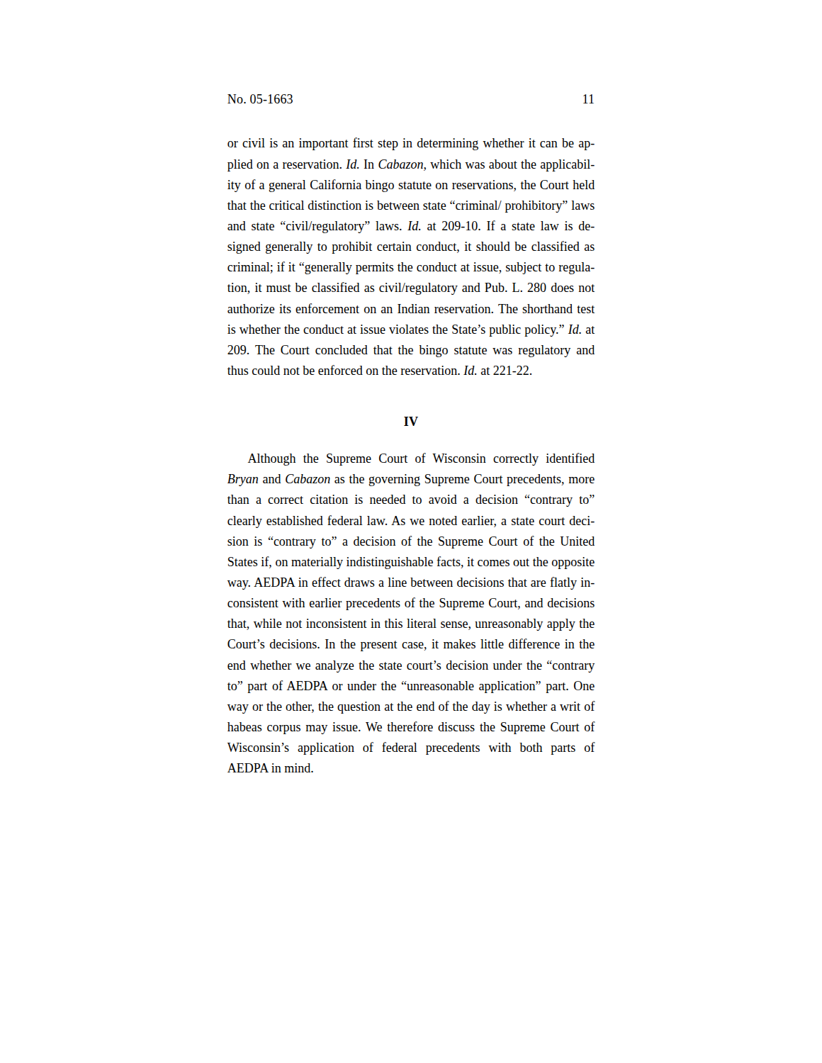No. 05-1663 11
or civil is an important first step in determining whether it can be applied on a reservation. Id. In Cabazon, which was about the applicability of a general California bingo statute on reservations, the Court held that the critical distinction is between state “criminal/ prohibitory” laws and state “civil/regulatory” laws. Id. at 209-10. If a state law is designed generally to prohibit certain conduct, it should be classified as criminal; if it “generally permits the conduct at issue, subject to regulation, it must be classified as civil/regulatory and Pub. L. 280 does not authorize its enforcement on an Indian reservation. The shorthand test is whether the conduct at issue violates the State’s public policy.” Id. at 209. The Court concluded that the bingo statute was regulatory and thus could not be enforced on the reservation. Id. at 221-22.
IV
Although the Supreme Court of Wisconsin correctly identified Bryan and Cabazon as the governing Supreme Court precedents, more than a correct citation is needed to avoid a decision “contrary to” clearly established federal law. As we noted earlier, a state court decision is “contrary to” a decision of the Supreme Court of the United States if, on materially indistinguishable facts, it comes out the opposite way. AEDPA in effect draws a line between decisions that are flatly inconsistent with earlier precedents of the Supreme Court, and decisions that, while not inconsistent in this literal sense, unreasonably apply the Court’s decisions. In the present case, it makes little difference in the end whether we analyze the state court’s decision under the “contrary to” part of AEDPA or under the “unreasonable application” part. One way or the other, the question at the end of the day is whether a writ of habeas corpus may issue. We therefore discuss the Supreme Court of Wisconsin’s application of federal precedents with both parts of AEDPA in mind.